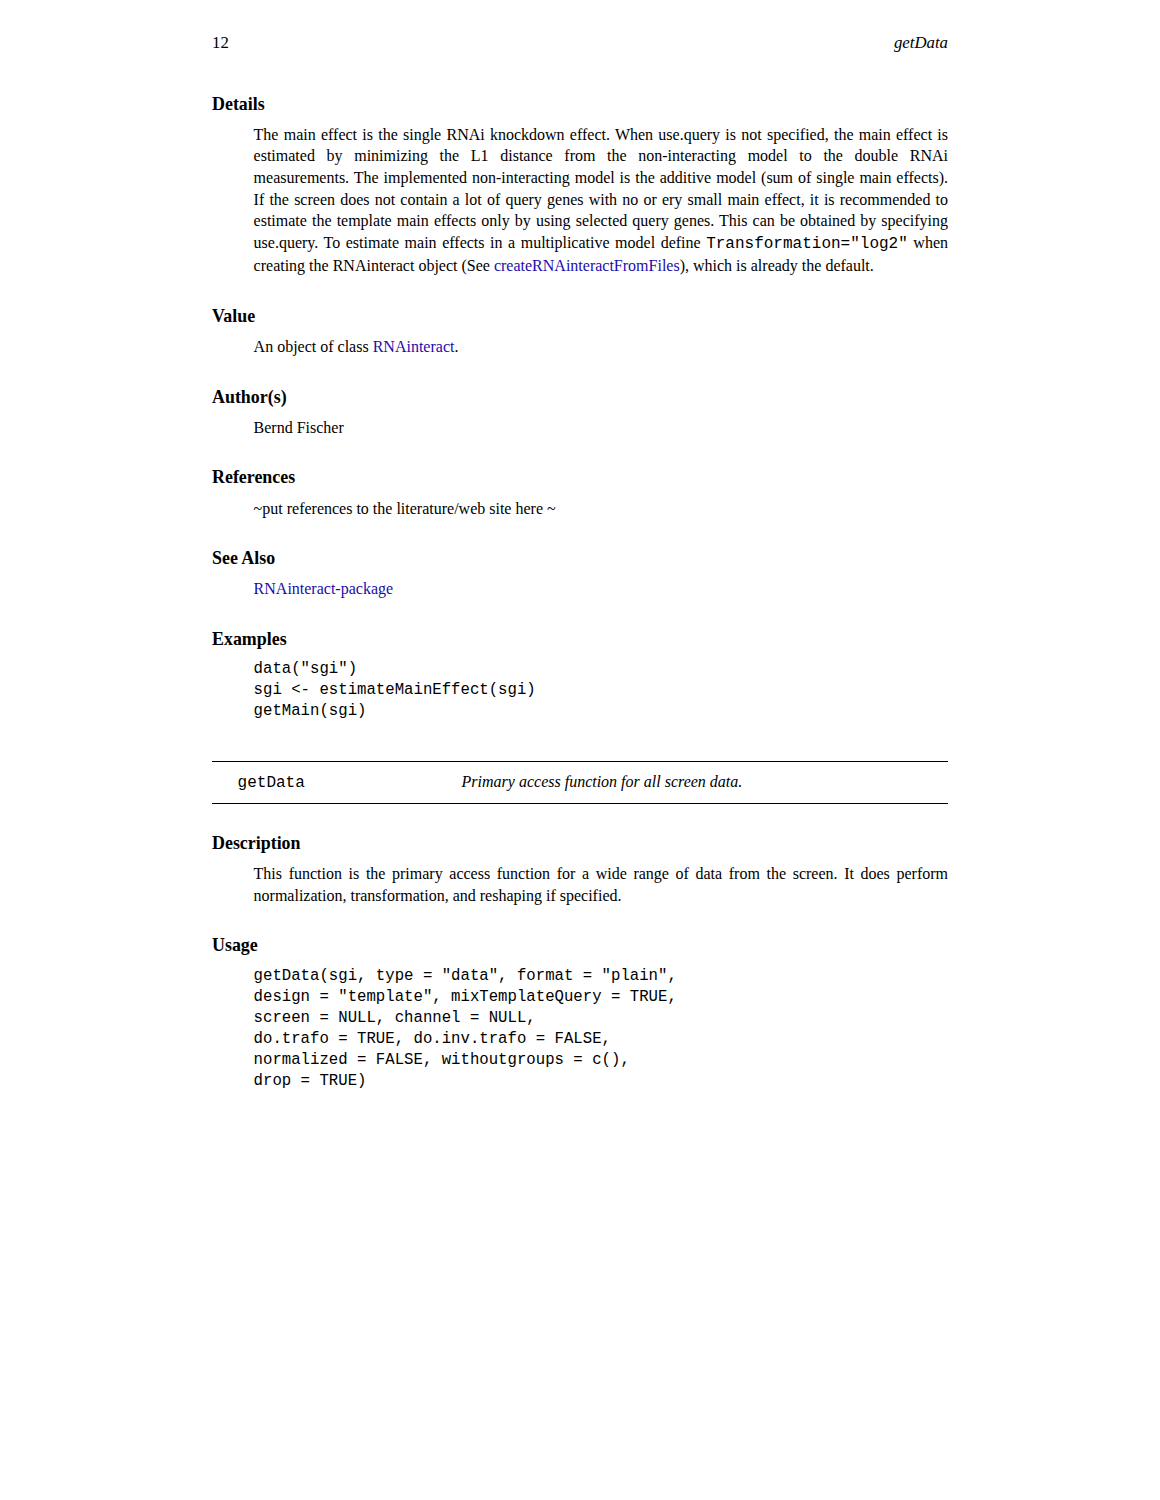12 getData
Details
The main effect is the single RNAi knockdown effect. When use.query is not specified, the main effect is estimated by minimizing the L1 distance from the non-interacting model to the double RNAi measurements. The implemented non-interacting model is the additive model (sum of single main effects). If the screen does not contain a lot of query genes with no or ery small main effect, it is recommended to estimate the template main effects only by using selected query genes. This can be obtained by specifying use.query. To estimate main effects in a multiplicative model define Transformation="log2" when creating the RNAinteract object (See createRNAinteractFromFiles), which is already the default.
Value
An object of class RNAinteract.
Author(s)
Bernd Fischer
References
~put references to the literature/web site here ~
See Also
RNAinteract-package
Examples
data("sgi")
sgi <- estimateMainEffect(sgi)
getMain(sgi)
getData Primary access function for all screen data.
Description
This function is the primary access function for a wide range of data from the screen. It does perform normalization, transformation, and reshaping if specified.
Usage
getData(sgi, type = "data", format = "plain",
design = "template", mixTemplateQuery = TRUE,
screen = NULL, channel = NULL,
do.trafo = TRUE, do.inv.trafo = FALSE,
normalized = FALSE, withoutgroups = c(),
drop = TRUE)